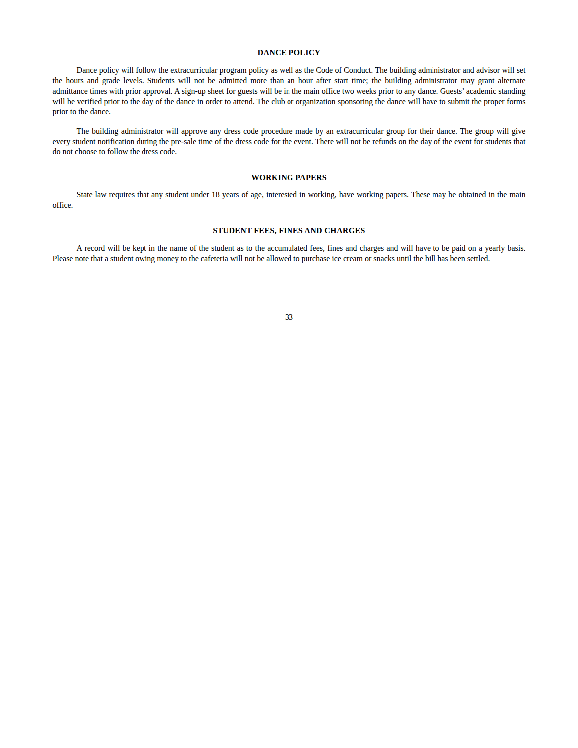DANCE POLICY
Dance policy will follow the extracurricular program policy as well as the Code of Conduct. The building administrator and advisor will set the hours and grade levels. Students will not be admitted more than an hour after start time; the building administrator may grant alternate admittance times with prior approval. A sign-up sheet for guests will be in the main office two weeks prior to any dance. Guests’ academic standing will be verified prior to the day of the dance in order to attend. The club or organization sponsoring the dance will have to submit the proper forms prior to the dance.
The building administrator will approve any dress code procedure made by an extracurricular group for their dance. The group will give every student notification during the pre-sale time of the dress code for the event. There will not be refunds on the day of the event for students that do not choose to follow the dress code.
WORKING PAPERS
State law requires that any student under 18 years of age, interested in working, have working papers. These may be obtained in the main office.
STUDENT FEES, FINES AND CHARGES
A record will be kept in the name of the student as to the accumulated fees, fines and charges and will have to be paid on a yearly basis. Please note that a student owing money to the cafeteria will not be allowed to purchase ice cream or snacks until the bill has been settled.
33